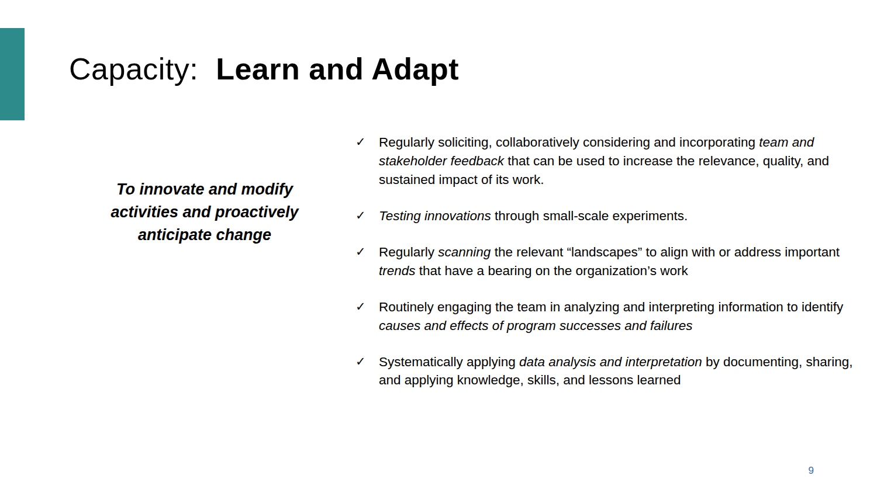Capacity: Learn and Adapt
To innovate and modify activities and proactively anticipate change
Regularly soliciting, collaboratively considering and incorporating team and stakeholder feedback that can be used to increase the relevance, quality, and sustained impact of its work.
Testing innovations through small-scale experiments.
Regularly scanning the relevant “landscapes” to align with or address important trends that have a bearing on the organization’s work
Routinely engaging the team in analyzing and interpreting information to identify causes and effects of program successes and failures
Systematically applying data analysis and interpretation by documenting, sharing, and applying knowledge, skills, and lessons learned
9